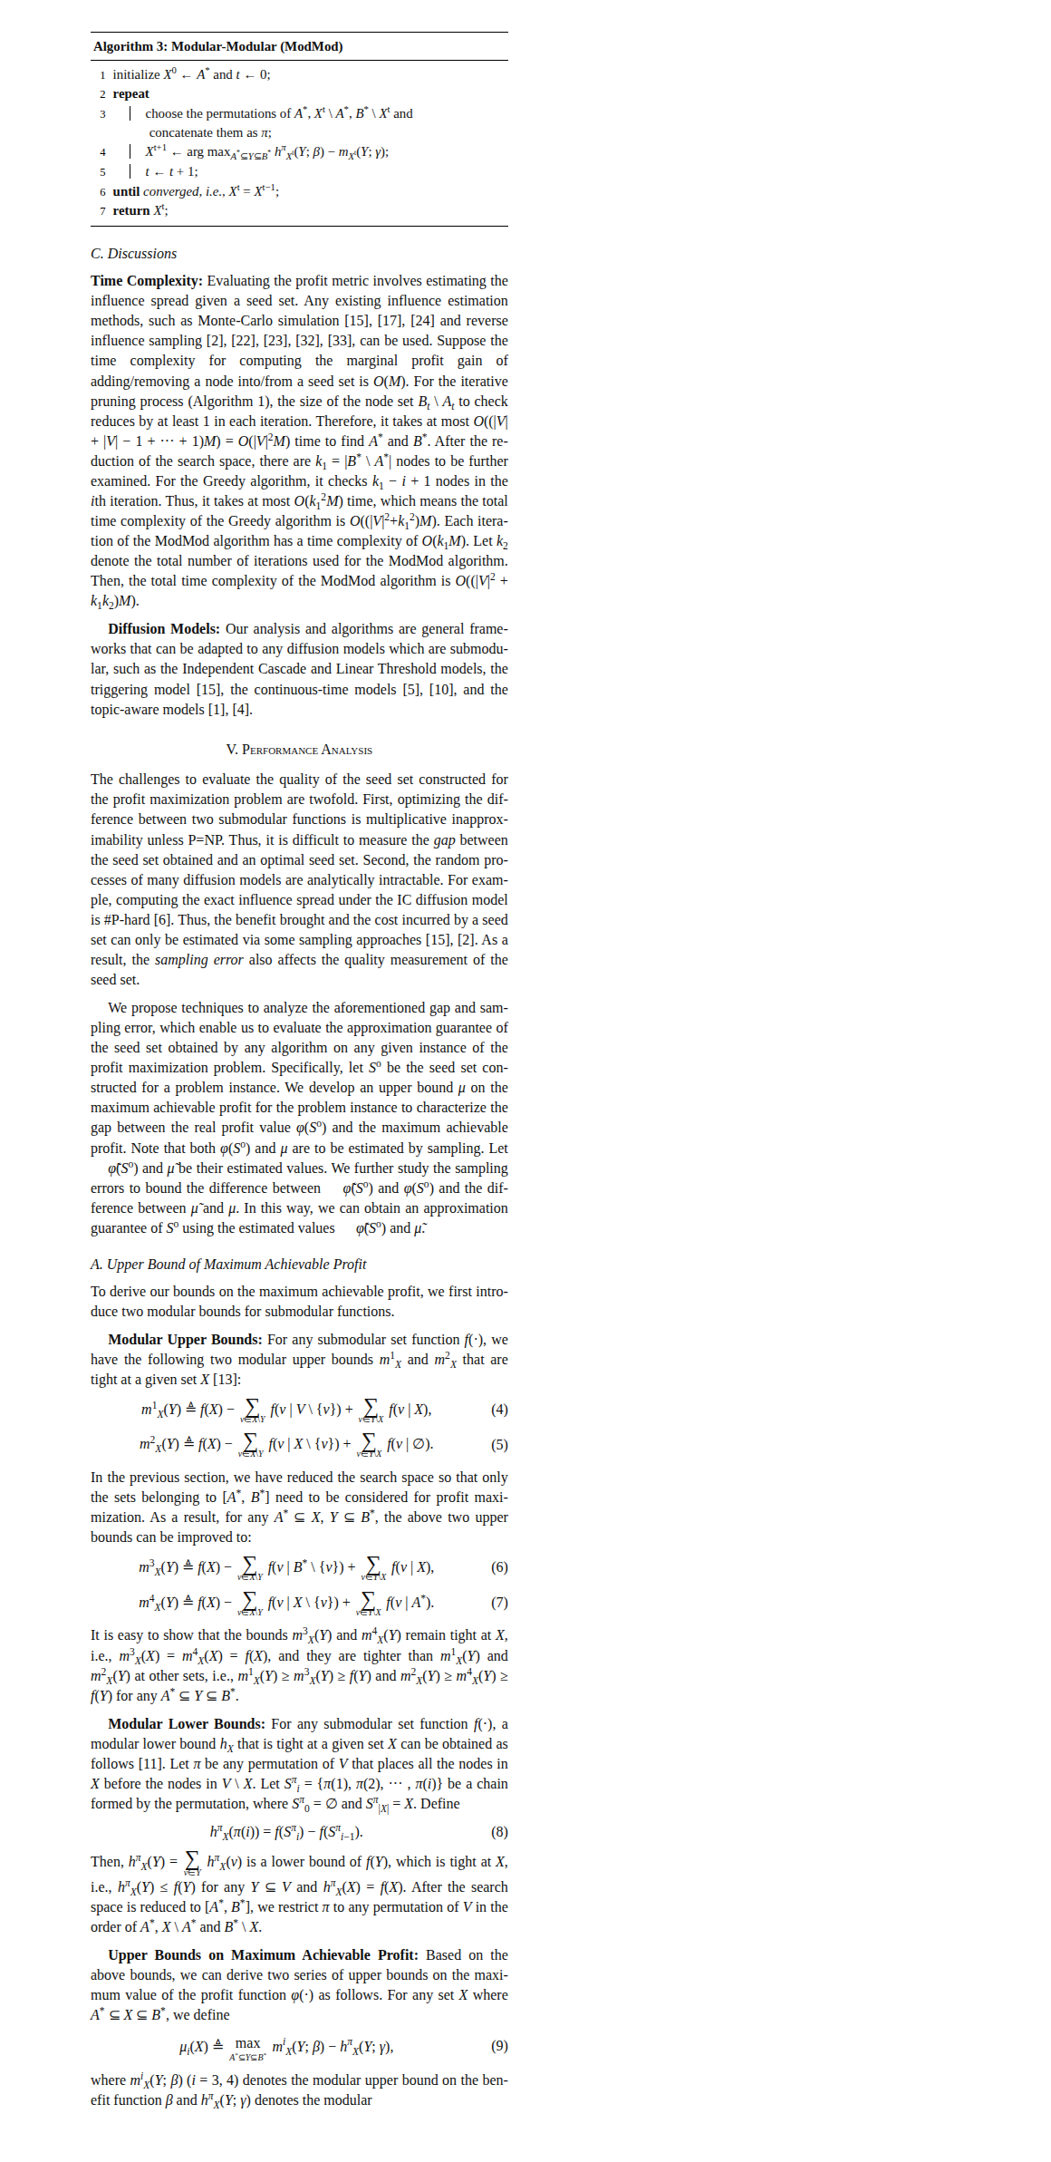Algorithm 3: Modular-Modular (ModMod)
initialize X0 ← A* and t ← 0;
repeat
choose the permutations of A*, Xt \ A*, B* \ Xt and concatenate them as π;
Xt+1 ← arg maxA*⊆Y⊆B* hπXt(Y; β) − mXt(Y; γ);
t ← t + 1;
until converged, i.e., Xt = Xt−1;
return Xt;
C. Discussions
Time Complexity: Evaluating the profit metric involves estimating the influence spread given a seed set. Any existing influence estimation methods, such as Monte-Carlo simulation [15], [17], [24] and reverse influence sampling [2], [22], [23], [32], [33], can be used. Suppose the time complexity for computing the marginal profit gain of adding/removing a node into/from a seed set is O(M). For the iterative pruning process (Algorithm 1), the size of the node set Bt \ At to check reduces by at least 1 in each iteration. Therefore, it takes at most O((|V| + |V| − 1 + ··· + 1)M) = O(|V|2M) time to find A* and B*. After the reduction of the search space, there are k1 = |B* \ A*| nodes to be further examined. For the Greedy algorithm, it checks k1 − i + 1 nodes in the ith iteration. Thus, it takes at most O(k12M) time, which means the total time complexity of the Greedy algorithm is O((|V|2+k12)M). Each iteration of the ModMod algorithm has a time complexity of O(k1M). Let k2 denote the total number of iterations used for the ModMod algorithm. Then, the total time complexity of the ModMod algorithm is O((|V|2 + k1k2)M).
Diffusion Models: Our analysis and algorithms are general frameworks that can be adapted to any diffusion models which are submodular, such as the Independent Cascade and Linear Threshold models, the triggering model [15], the continuous-time models [5], [10], and the topic-aware models [1], [4].
V. Performance Analysis
The challenges to evaluate the quality of the seed set constructed for the profit maximization problem are twofold. First, optimizing the difference between two submodular functions is multiplicative inapproximability unless P=NP. Thus, it is difficult to measure the gap between the seed set obtained and an optimal seed set. Second, the random processes of many diffusion models are analytically intractable. For example, computing the exact influence spread under the IC diffusion model is #P-hard [6]. Thus, the benefit brought and the cost incurred by a seed set can only be estimated via some sampling approaches [15], [2]. As a result, the sampling error also affects the quality measurement of the seed set.
We propose techniques to analyze the aforementioned gap and sampling error, which enable us to evaluate the approximation guarantee of the seed set obtained by any algorithm on any given instance of the profit maximization problem. Specifically, let So be the seed set constructed for a problem instance. We develop an upper bound μ on the maximum achievable profit for the problem instance to characterize the gap between the real profit value φ(So) and the maximum achievable profit. Note that both φ(So) and μ are to be estimated by sampling. Let φ̃(So) and μ̃ be their estimated values. We further study the sampling errors to bound the difference between φ̃(So) and φ(So) and the difference between μ̃ and μ. In this way, we can obtain an approximation guarantee of So using the estimated values φ̃(So) and μ̃.
A. Upper Bound of Maximum Achievable Profit
To derive our bounds on the maximum achievable profit, we first introduce two modular bounds for submodular functions.
Modular Upper Bounds: For any submodular set function f(·), we have the following two modular upper bounds m1X and m2X that are tight at a given set X [13]:
m1X(Y) ≜ f(X) − ∑v∈X\Y f(v | V \ {v}) + ∑v∈Y\X f(v | X), (4)
m2X(Y) ≜ f(X) − ∑v∈X\Y f(v | X \ {v}) + ∑v∈Y\X f(v | ∅). (5)
In the previous section, we have reduced the search space so that only the sets belonging to [A*, B*] need to be considered for profit maximization. As a result, for any A* ⊆ X, Y ⊆ B*, the above two upper bounds can be improved to:
m3X(Y) ≜ f(X) − ∑v∈X\Y f(v | B* \ {v}) + ∑v∈Y\X f(v | X), (6)
m4X(Y) ≜ f(X) − ∑v∈X\Y f(v | X \ {v}) + ∑v∈Y\X f(v | A*). (7)
It is easy to show that the bounds m3X(Y) and m4X(Y) remain tight at X, i.e., m3X(X) = m4X(X) = f(X), and they are tighter than m1X(Y) and m2X(Y) at other sets, i.e., m1X(Y) ≥ m3X(Y) ≥ f(Y) and m2X(Y) ≥ m4X(Y) ≥ f(Y) for any A* ⊆ Y ⊆ B*.
Modular Lower Bounds: For any submodular set function f(·), a modular lower bound hX that is tight at a given set X can be obtained as follows [11]. Let π be any permutation of V that places all the nodes in X before the nodes in V \ X. Let Sπi = {π(1), π(2), ··· , π(i)} be a chain formed by the permutation, where Sπ0 = ∅ and Sπ|X| = X. Define
hπX(π(i)) = f(Sπi) − f(Sπi−1). (8)
Then, hπX(Y) = ∑v∈Y hπX(v) is a lower bound of f(Y), which is tight at X, i.e., hπX(Y) ≤ f(Y) for any Y ⊆ V and hπX(X) = f(X). After the search space is reduced to [A*, B*], we restrict π to any permutation of V in the order of A*, X \ A* and B* \ X.
Upper Bounds on Maximum Achievable Profit: Based on the above bounds, we can derive two series of upper bounds on the maximum value of the profit function φ(·) as follows. For any set X where A* ⊆ X ⊆ B*, we define
μi(X) ≜ max A*⊆Y⊆B* miX(Y; β) − hπX(Y; γ), (9)
where miX(Y; β) (i = 3, 4) denotes the modular upper bound on the benefit function β and hπX(Y; γ) denotes the modular